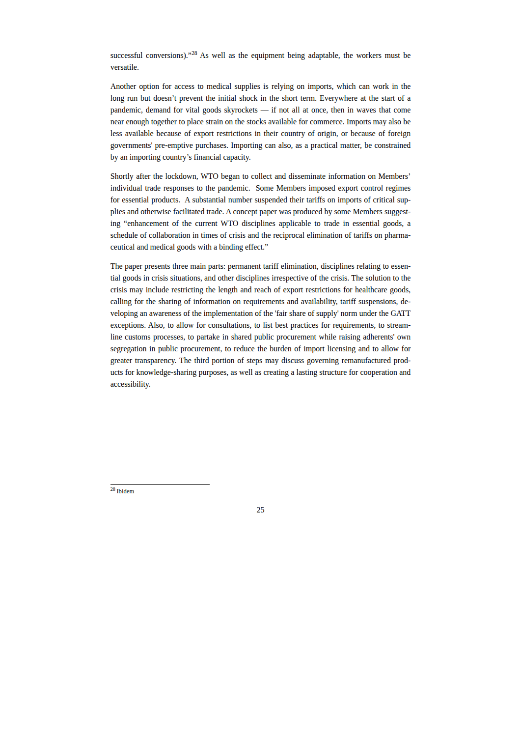successful conversions).”28 As well as the equipment being adaptable, the workers must be versatile.
Another option for access to medical supplies is relying on imports, which can work in the long run but doesn’t prevent the initial shock in the short term. Everywhere at the start of a pandemic, demand for vital goods skyrockets — if not all at once, then in waves that come near enough together to place strain on the stocks available for commerce. Imports may also be less available because of export restrictions in their country of origin, or because of foreign governments' pre-emptive purchases. Importing can also, as a practical matter, be constrained by an importing country’s financial capacity.
Shortly after the lockdown, WTO began to collect and disseminate information on Members’ individual trade responses to the pandemic. Some Members imposed export control regimes for essential products. A substantial number suspended their tariffs on imports of critical supplies and otherwise facilitated trade. A concept paper was produced by some Members suggesting “enhancement of the current WTO disciplines applicable to trade in essential goods, a schedule of collaboration in times of crisis and the reciprocal elimination of tariffs on pharmaceutical and medical goods with a binding effect.”
The paper presents three main parts: permanent tariff elimination, disciplines relating to essential goods in crisis situations, and other disciplines irrespective of the crisis. The solution to the crisis may include restricting the length and reach of export restrictions for healthcare goods, calling for the sharing of information on requirements and availability, tariff suspensions, developing an awareness of the implementation of the 'fair share of supply' norm under the GATT exceptions. Also, to allow for consultations, to list best practices for requirements, to streamline customs processes, to partake in shared public procurement while raising adherents' own segregation in public procurement, to reduce the burden of import licensing and to allow for greater transparency. The third portion of steps may discuss governing remanufactured products for knowledge-sharing purposes, as well as creating a lasting structure for cooperation and accessibility.
28Ibidem
25